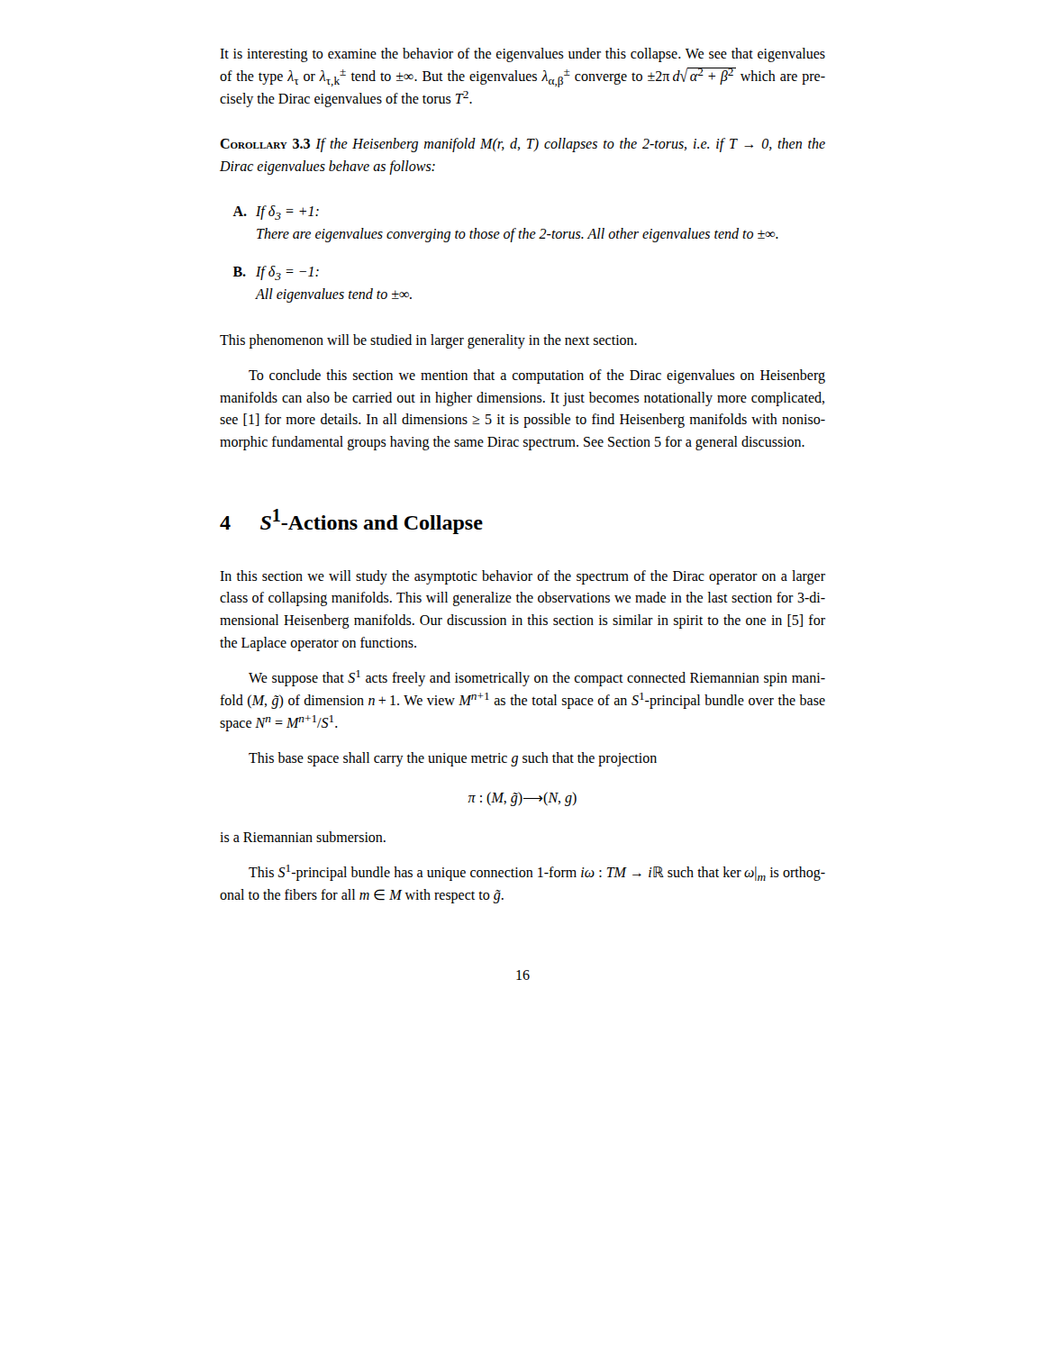It is interesting to examine the behavior of the eigenvalues under this collapse. We see that eigenvalues of the type λτ or λτ,k± tend to ±∞. But the eigenvalues λα,β± converge to ±2π d√α2 + β2 which are precisely the Dirac eigenvalues of the torus T2.
Corollary 3.3 If the Heisenberg manifold M(r, d, T) collapses to the 2-torus, i.e. if T → 0, then the Dirac eigenvalues behave as follows:
A. If δ3 = +1: There are eigenvalues converging to those of the 2-torus. All other eigenvalues tend to ±∞.
B. If δ3 = −1: All eigenvalues tend to ±∞.
This phenomenon will be studied in larger generality in the next section.
To conclude this section we mention that a computation of the Dirac eigenvalues on Heisenberg manifolds can also be carried out in higher dimensions. It just becomes notationally more complicated, see [1] for more details. In all dimensions ≥ 5 it is possible to find Heisenberg manifolds with nonisomorphic fundamental groups having the same Dirac spectrum. See Section 5 for a general discussion.
4 S1-Actions and Collapse
In this section we will study the asymptotic behavior of the spectrum of the Dirac operator on a larger class of collapsing manifolds. This will generalize the observations we made in the last section for 3-dimensional Heisenberg manifolds. Our discussion in this section is similar in spirit to the one in [5] for the Laplace operator on functions.
We suppose that S1 acts freely and isometrically on the compact connected Riemannian spin manifold (M, g̃) of dimension n + 1. We view Mn+1 as the total space of an S1-principal bundle over the base space Nn = Mn+1/S1.
This base space shall carry the unique metric g such that the projection
π : (M, g̃)⟶(N, g)
is a Riemannian submersion.
This S1-principal bundle has a unique connection 1-form iω : TM → i ℝ such that ker ω|m is orthogonal to the fibers for all m ∈ M with respect to g̃.
16